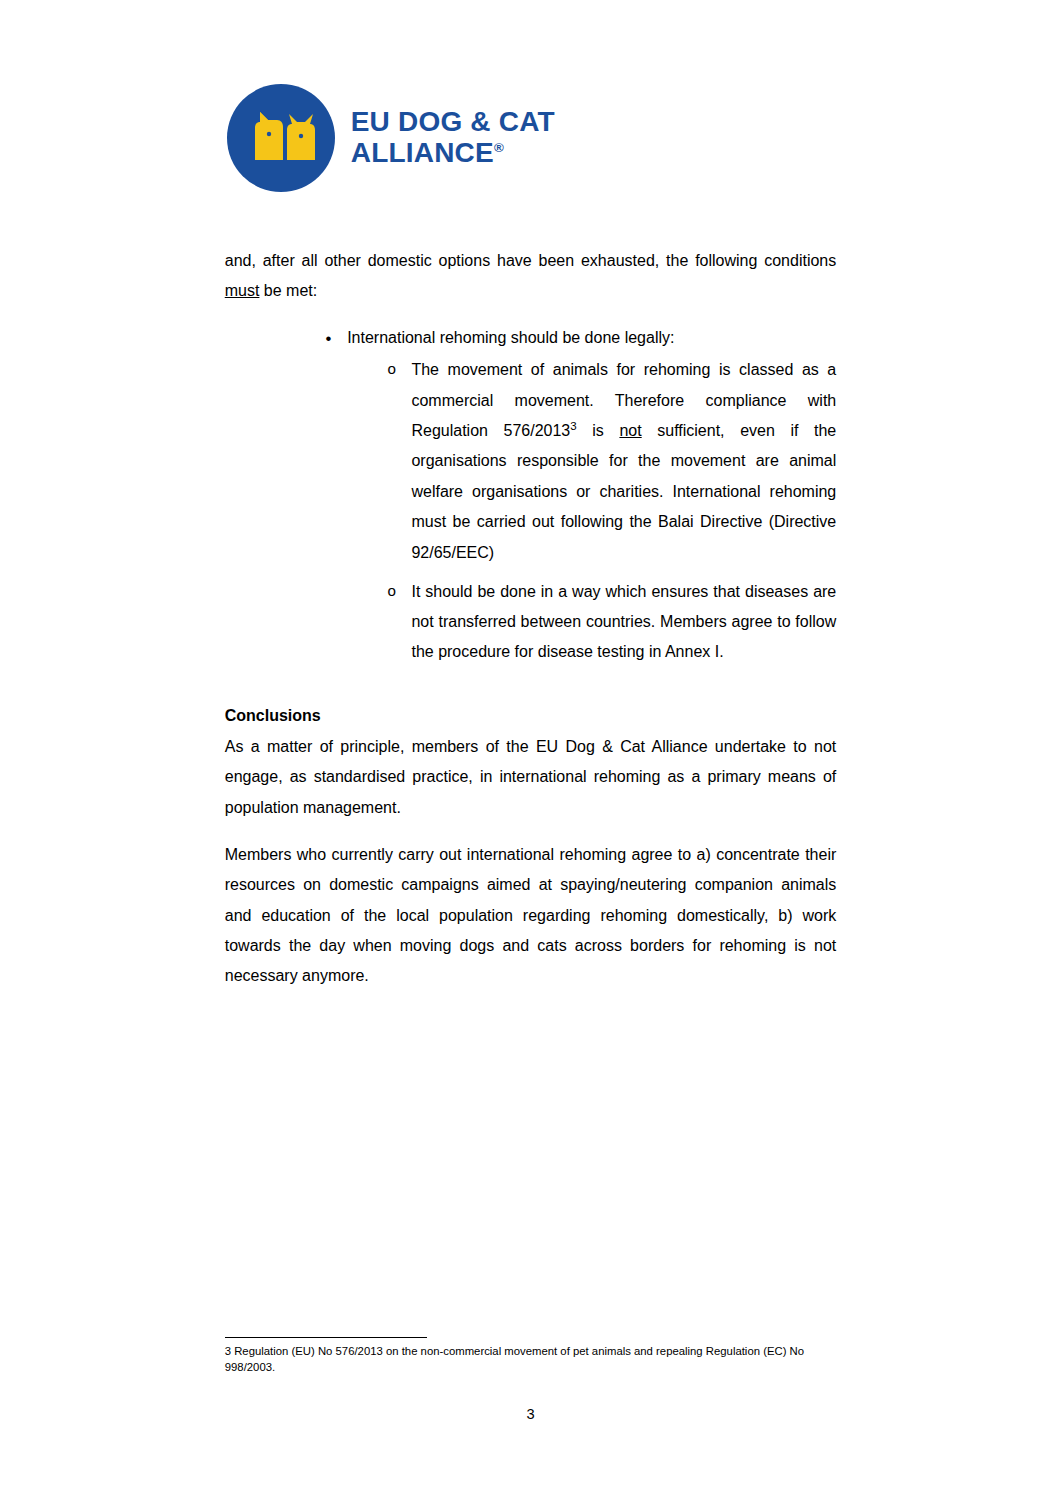EU Dog & Cat
Alliance®
and, after all other domestic options have been exhausted, the following conditions must be met:
International rehoming should be done legally:
The movement of animals for rehoming is classed as a commercial movement. Therefore compliance with Regulation 576/20133 is not sufficient, even if the organisations responsible for the movement are animal welfare organisations or charities. International rehoming must be carried out following the Balai Directive (Directive 92/65/EEC)
It should be done in a way which ensures that diseases are not transferred between countries. Members agree to follow the procedure for disease testing in Annex I.
Conclusions
As a matter of principle, members of the EU Dog & Cat Alliance undertake to not engage, as standardised practice, in international rehoming as a primary means of population management.
Members who currently carry out international rehoming agree to a) concentrate their resources on domestic campaigns aimed at spaying/neutering companion animals and education of the local population regarding rehoming domestically, b) work towards the day when moving dogs and cats across borders for rehoming is not necessary anymore.
3 Regulation (EU) No 576/2013 on the non-commercial movement of pet animals and repealing Regulation (EC) No 998/2003.
3